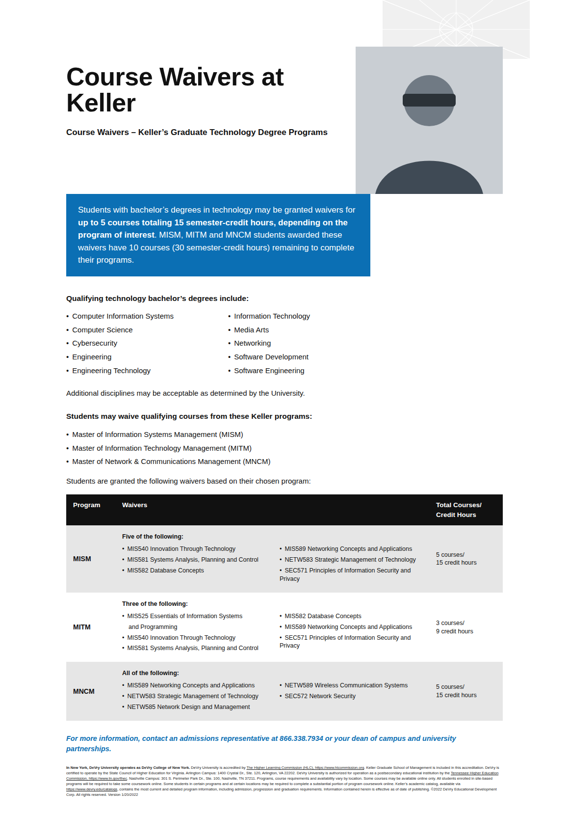Course Waivers at Keller
Course Waivers – Keller’s Graduate Technology Degree Programs
Students with bachelor’s degrees in technology may be granted waivers for up to 5 courses totaling 15 semester-credit hours, depending on the program of interest. MISM, MITM and MNCM students awarded these waivers have 10 courses (30 semester-credit hours) remaining to complete their programs.
Qualifying technology bachelor’s degrees include:
Computer Information Systems
Computer Science
Cybersecurity
Engineering
Engineering Technology
Information Technology
Media Arts
Networking
Software Development
Software Engineering
Additional disciplines may be acceptable as determined by the University.
Students may waive qualifying courses from these Keller programs:
Master of Information Systems Management (MISM)
Master of Information Technology Management (MITM)
Master of Network & Communications Management (MNCM)
Students are granted the following waivers based on their chosen program:
| Program | Waivers | Total Courses/ Credit Hours |
| --- | --- | --- |
| MISM | Five of the following: MIS540 Innovation Through Technology MIS581 Systems Analysis, Planning and Control MIS582 Database Concepts MIS589 Networking Concepts and Applications NETW583 Strategic Management of Technology SEC571 Principles of Information Security and Privacy | 5 courses/ 15 credit hours |
| MITM | Three of the following: MIS525 Essentials of Information Systems and Programming MIS540 Innovation Through Technology MIS581 Systems Analysis, Planning and Control MIS582 Database Concepts MIS589 Networking Concepts and Applications SEC571 Principles of Information Security and Privacy | 3 courses/ 9 credit hours |
| MNCM | All of the following: MIS589 Networking Concepts and Applications NETW583 Strategic Management of Technology NETW585 Network Design and Management NETW589 Wireless Communication Systems SEC572 Network Security | 5 courses/ 15 credit hours |
For more information, contact an admissions representative at 866.338.7934 or your dean of campus and university partnerships.
In New York, DeVry University operates as DeVry College of New York. DeVry University is accredited by The Higher Learning Commission (HLC), https://www.hlcommission.org. Keller Graduate School of Management is included in this accreditation. DeVry is certified to operate by the State Council of Higher Education for Virginia. Arlington Campus: 1400 Crystal Dr., Ste. 120, Arlington, VA 22202. DeVry University is authorized for operation as a postsecondary educational institution by the Tennessee Higher Education Commission, https://www.tn.gov/thec. Nashville Campus: 301 S. Perimeter Park Dr., Ste. 100, Nashville, TN 37211. Programs, course requirements and availability vary by location. Some courses may be available online only. All students enrolled in site-based programs will be required to take some coursework online. Some students in certain programs and at certain locations may be required to complete a substantial portion of program coursework online. Keller’s academic catalog, available via https://www.devry.edu/catalogs, contains the most current and detailed program information, including admission, progression and graduation requirements. Information contained herein is effective as of date of publishing. ©2022 DeVry Educational Development Corp. All rights reserved. Version 1/20/2022